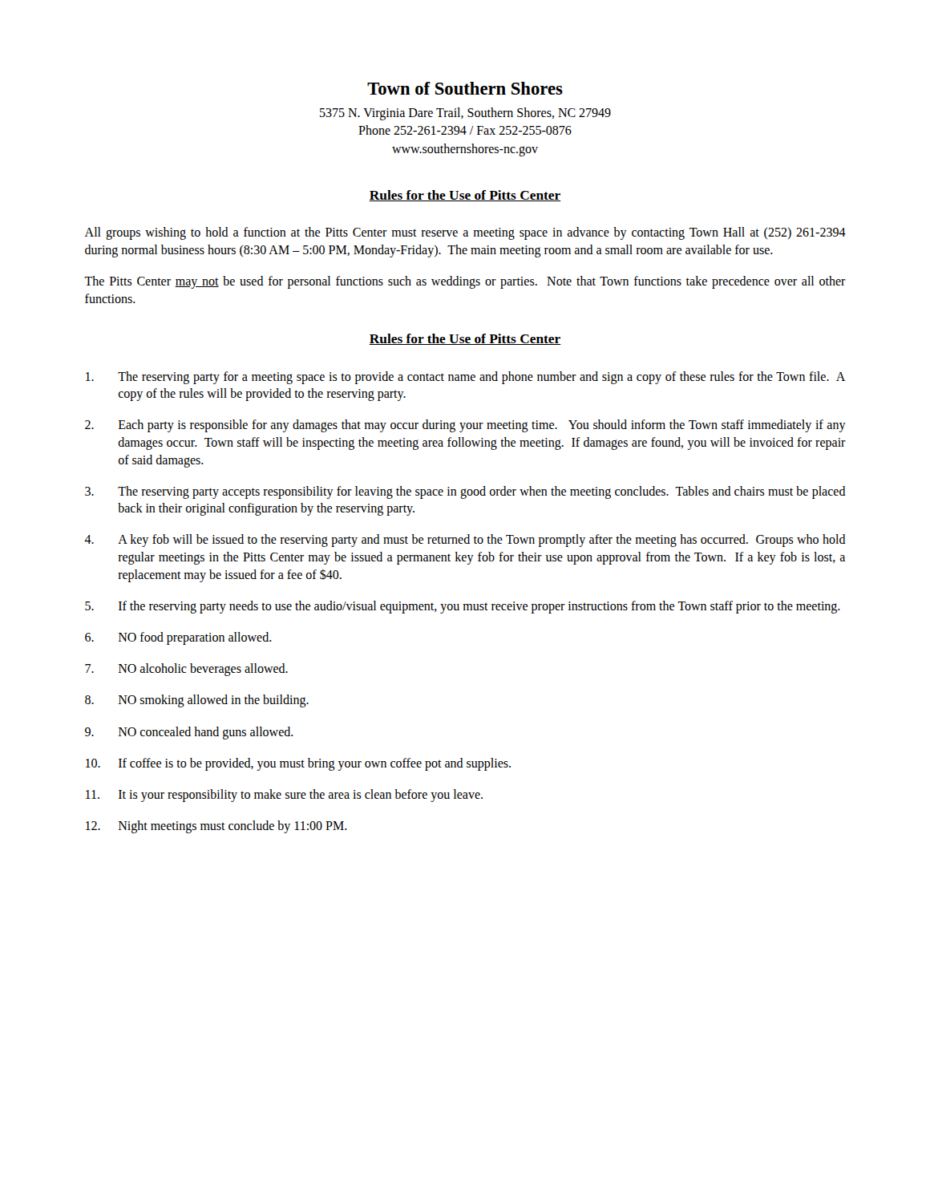Town of Southern Shores
5375 N. Virginia Dare Trail, Southern Shores, NC 27949
Phone 252-261-2394 / Fax 252-255-0876
www.southernshores-nc.gov
Rules for the Use of Pitts Center
All groups wishing to hold a function at the Pitts Center must reserve a meeting space in advance by contacting Town Hall at (252) 261-2394 during normal business hours (8:30 AM – 5:00 PM, Monday-Friday). The main meeting room and a small room are available for use.
The Pitts Center may not be used for personal functions such as weddings or parties. Note that Town functions take precedence over all other functions.
Rules for the Use of Pitts Center
The reserving party for a meeting space is to provide a contact name and phone number and sign a copy of these rules for the Town file. A copy of the rules will be provided to the reserving party.
Each party is responsible for any damages that may occur during your meeting time. You should inform the Town staff immediately if any damages occur. Town staff will be inspecting the meeting area following the meeting. If damages are found, you will be invoiced for repair of said damages.
The reserving party accepts responsibility for leaving the space in good order when the meeting concludes. Tables and chairs must be placed back in their original configuration by the reserving party.
A key fob will be issued to the reserving party and must be returned to the Town promptly after the meeting has occurred. Groups who hold regular meetings in the Pitts Center may be issued a permanent key fob for their use upon approval from the Town. If a key fob is lost, a replacement may be issued for a fee of $40.
If the reserving party needs to use the audio/visual equipment, you must receive proper instructions from the Town staff prior to the meeting.
NO food preparation allowed.
NO alcoholic beverages allowed.
NO smoking allowed in the building.
NO concealed hand guns allowed.
If coffee is to be provided, you must bring your own coffee pot and supplies.
It is your responsibility to make sure the area is clean before you leave.
Night meetings must conclude by 11:00 PM.